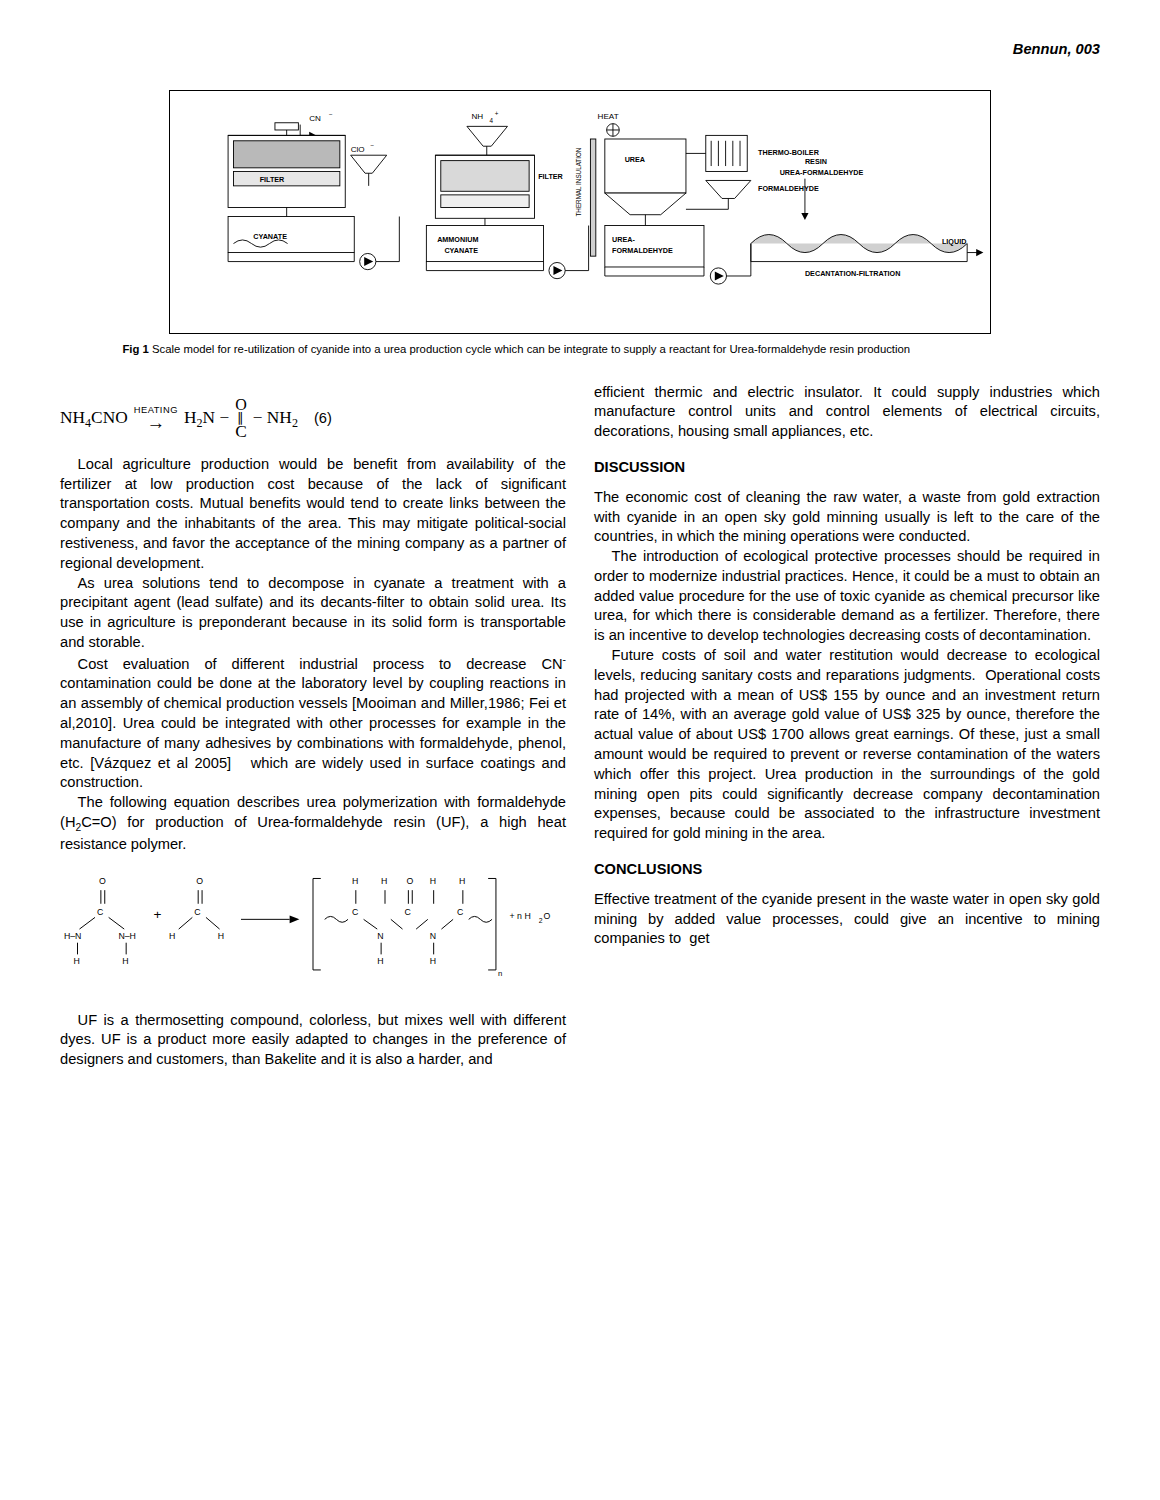Bennun, 003
CN − NH 4 + HEAT FILTER ClO − CYANATE FILTER AMMONIUM CYANATE THERMAL INSULATION UREA THERMO-BOILER FORMALDEHYDE UREA- FORMALDEHYDE RESIN UREA-FORMALDEHYDE DECANTATION-FILTRATION LIQUID
Fig 1 Scale model for re-utilization of cyanide into a urea production cycle which can be integrate to supply a reactant for Urea-formaldehyde resin production
NH4CNO HEATING → H2N − O ∥ C − NH2 (6)
Local agriculture production would be benefit from availability of the fertilizer at low production cost because of the lack of significant transportation costs. Mutual benefits would tend to create links between the company and the inhabitants of the area. This may mitigate political-social restiveness, and favor the acceptance of the mining company as a partner of regional development.
As urea solutions tend to decompose in cyanate a treatment with a precipitant agent (lead sulfate) and its decants-filter to obtain solid urea. Its use in agriculture is preponderant because in its solid form is transportable and storable.
Cost evaluation of different industrial process to decrease CN- contamination could be done at the laboratory level by coupling reactions in an assembly of chemical production vessels [Mooiman and Miller,1986; Fei et al,2010]. Urea could be integrated with other processes for example in the manufacture of many adhesives by combinations with formaldehyde, phenol, etc. [Vázquez et al 2005] which are widely used in surface coatings and construction.
The following equation describes urea polymerization with formaldehyde (H2C=O) for production of Urea-formaldehyde resin (UF), a high heat resistance polymer.
O C H–N N–H H H + O C H H H H O H H C C C N N H H n + n H 2 O
UF is a thermosetting compound, colorless, but mixes well with different dyes. UF is a product more easily adapted to changes in the preference of designers and customers, than Bakelite and it is also a harder, and
efficient thermic and electric insulator. It could supply industries which manufacture control units and control elements of electrical circuits, decorations, housing small appliances, etc.
Discussion
The economic cost of cleaning the raw water, a waste from gold extraction with cyanide in an open sky gold minning usually is left to the care of the countries, in which the mining operations were conducted.
The introduction of ecological protective processes should be required in order to modernize industrial practices. Hence, it could be a must to obtain an added value procedure for the use of toxic cyanide as chemical precursor like urea, for which there is considerable demand as a fertilizer. Therefore, there is an incentive to develop technologies decreasing costs of decontamination.
Future costs of soil and water restitution would decrease to ecological levels, reducing sanitary costs and reparations judgments. Operational costs had projected with a mean of US$ 155 by ounce and an investment return rate of 14%, with an average gold value of US$ 325 by ounce, therefore the actual value of about US$ 1700 allows great earnings. Of these, just a small amount would be required to prevent or reverse contamination of the waters which offer this project. Urea production in the surroundings of the gold mining open pits could significantly decrease company decontamination expenses, because could be associated to the infrastructure investment required for gold mining in the area.
Conclusions
Effective treatment of the cyanide present in the waste water in open sky gold mining by added value processes, could give an incentive to mining companies to get